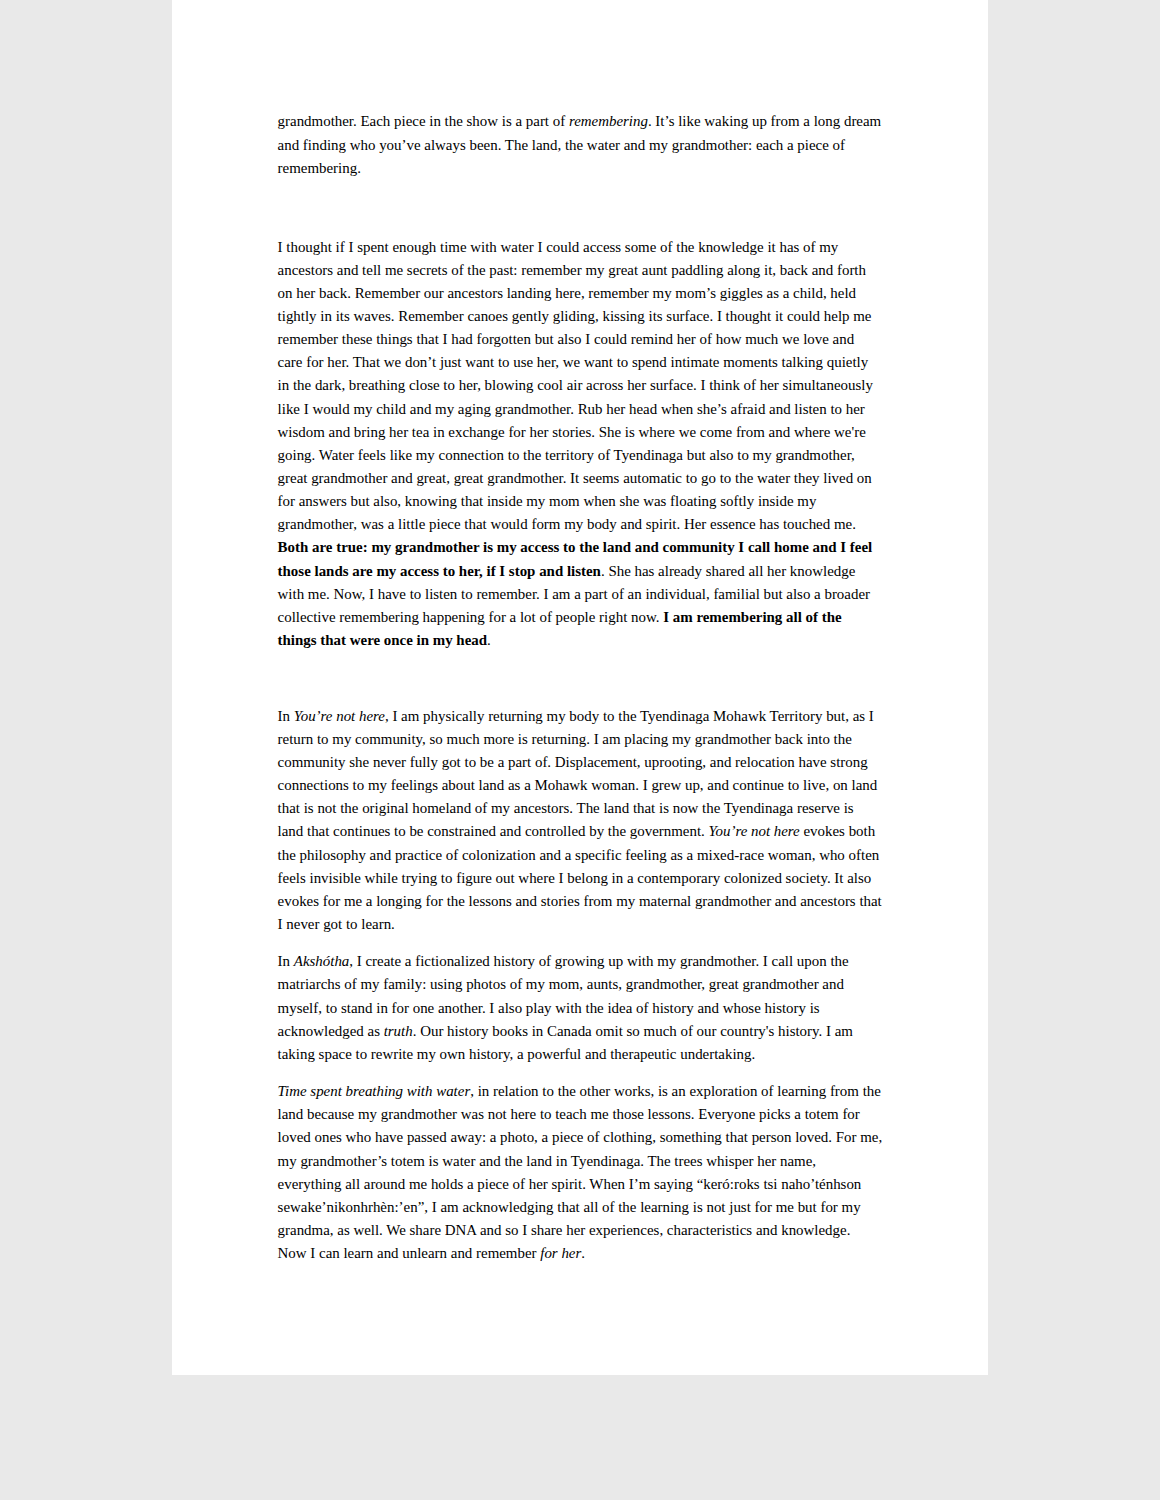grandmother. Each piece in the show is a part of remembering. It’s like waking up from a long dream and finding who you’ve always been. The land, the water and my grandmother: each a piece of remembering.
I thought if I spent enough time with water I could access some of the knowledge it has of my ancestors and tell me secrets of the past: remember my great aunt paddling along it, back and forth on her back. Remember our ancestors landing here, remember my mom’s giggles as a child, held tightly in its waves. Remember canoes gently gliding, kissing its surface. I thought it could help me remember these things that I had forgotten but also I could remind her of how much we love and care for her. That we don’t just want to use her, we want to spend intimate moments talking quietly in the dark, breathing close to her, blowing cool air across her surface. I think of her simultaneously like I would my child and my aging grandmother. Rub her head when she’s afraid and listen to her wisdom and bring her tea in exchange for her stories. She is where we come from and where we're going. Water feels like my connection to the territory of Tyendinaga but also to my grandmother, great grandmother and great, great grandmother. It seems automatic to go to the water they lived on for answers but also, knowing that inside my mom when she was floating softly inside my grandmother, was a little piece that would form my body and spirit. Her essence has touched me. Both are true: my grandmother is my access to the land and community I call home and I feel those lands are my access to her, if I stop and listen. She has already shared all her knowledge with me. Now, I have to listen to remember. I am a part of an individual, familial but also a broader collective remembering happening for a lot of people right now. I am remembering all of the things that were once in my head.
In You’re not here, I am physically returning my body to the Tyendinaga Mohawk Territory but, as I return to my community, so much more is returning. I am placing my grandmother back into the community she never fully got to be a part of. Displacement, uprooting, and relocation have strong connections to my feelings about land as a Mohawk woman. I grew up, and continue to live, on land that is not the original homeland of my ancestors. The land that is now the Tyendinaga reserve is land that continues to be constrained and controlled by the government. You’re not here evokes both the philosophy and practice of colonization and a specific feeling as a mixed-race woman, who often feels invisible while trying to figure out where I belong in a contemporary colonized society. It also evokes for me a longing for the lessons and stories from my maternal grandmother and ancestors that I never got to learn.
In Akshótha, I create a fictionalized history of growing up with my grandmother. I call upon the matriarchs of my family: using photos of my mom, aunts, grandmother, great grandmother and myself, to stand in for one another. I also play with the idea of history and whose history is acknowledged as truth. Our history books in Canada omit so much of our country's history. I am taking space to rewrite my own history, a powerful and therapeutic undertaking.
Time spent breathing with water, in relation to the other works, is an exploration of learning from the land because my grandmother was not here to teach me those lessons. Everyone picks a totem for loved ones who have passed away: a photo, a piece of clothing, something that person loved. For me, my grandmother’s totem is water and the land in Tyendinaga. The trees whisper her name, everything all around me holds a piece of her spirit. When I’m saying “keró:roks tsi naho’ténhson sewake’nikonhrhèn:’en”, I am acknowledging that all of the learning is not just for me but for my grandma, as well. We share DNA and so I share her experiences, characteristics and knowledge. Now I can learn and unlearn and remember for her.